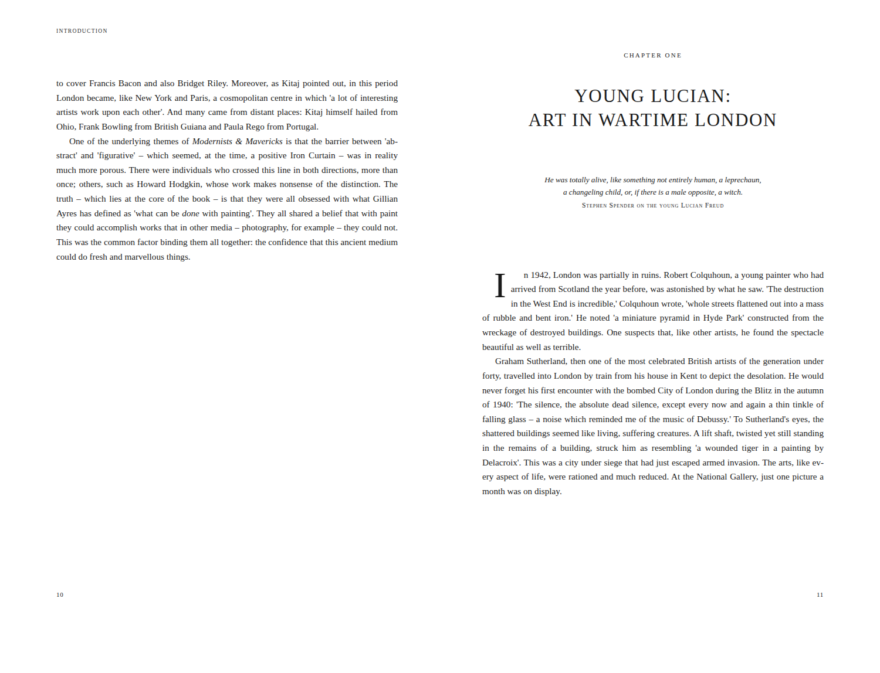Introduction
to cover Francis Bacon and also Bridget Riley. Moreover, as Kitaj pointed out, in this period London became, like New York and Paris, a cosmopolitan centre in which 'a lot of interesting artists work upon each other'. And many came from distant places: Kitaj himself hailed from Ohio, Frank Bowling from British Guiana and Paula Rego from Portugal.
One of the underlying themes of Modernists & Mavericks is that the barrier between 'abstract' and 'figurative' – which seemed, at the time, a positive Iron Curtain – was in reality much more porous. There were individuals who crossed this line in both directions, more than once; others, such as Howard Hodgkin, whose work makes nonsense of the distinction. The truth – which lies at the core of the book – is that they were all obsessed with what Gillian Ayres has defined as 'what can be done with painting'. They all shared a belief that with paint they could accomplish works that in other media – photography, for example – they could not. This was the common factor binding them all together: the confidence that this ancient medium could do fresh and marvellous things.
10
Chapter One
Young Lucian:
Art in Wartime London
He was totally alive, like something not entirely human, a leprechaun,
a changeling child, or, if there is a male opposite, a witch. Stephen Spender on the young Lucian Freud
In 1942, London was partially in ruins. Robert Colquhoun, a young painter who had arrived from Scotland the year before, was astonished by what he saw. 'The destruction in the West End is incredible,' Colquhoun wrote, 'whole streets flattened out into a mass of rubble and bent iron.' He noted 'a miniature pyramid in Hyde Park' constructed from the wreckage of destroyed buildings. One suspects that, like other artists, he found the spectacle beautiful as well as terrible.
Graham Sutherland, then one of the most celebrated British artists of the generation under forty, travelled into London by train from his house in Kent to depict the desolation. He would never forget his first encounter with the bombed City of London during the Blitz in the autumn of 1940: 'The silence, the absolute dead silence, except every now and again a thin tinkle of falling glass – a noise which reminded me of the music of Debussy.' To Sutherland's eyes, the shattered buildings seemed like living, suffering creatures. A lift shaft, twisted yet still standing in the remains of a building, struck him as resembling 'a wounded tiger in a painting by Delacroix'. This was a city under siege that had just escaped armed invasion. The arts, like every aspect of life, were rationed and much reduced. At the National Gallery, just one picture a month was on display.
11